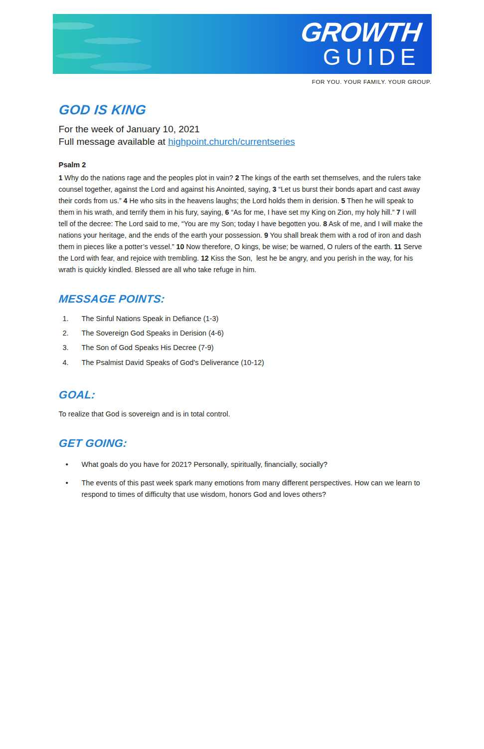GROWTH GUIDE
FOR YOU. YOUR FAMILY. YOUR GROUP.
GOD IS KING
For the week of January 10, 2021
Full message available at highpoint.church/currentseries
Psalm 2
1 Why do the nations rage and the peoples plot in vain? 2 The kings of the earth set themselves, and the rulers take counsel together, against the Lord and against his Anointed, saying, 3 “Let us burst their bonds apart and cast away their cords from us.” 4 He who sits in the heavens laughs; the Lord holds them in derision. 5 Then he will speak to them in his wrath, and terrify them in his fury, saying, 6 “As for me, I have set my King on Zion, my holy hill.” 7 I will tell of the decree: The Lord said to me, “You are my Son; today I have begotten you. 8 Ask of me, and I will make the nations your heritage, and the ends of the earth your possession. 9 You shall break them with a rod of iron and dash them in pieces like a potter’s vessel.” 10 Now therefore, O kings, be wise; be warned, O rulers of the earth. 11 Serve the Lord with fear, and rejoice with trembling. 12 Kiss the Son, lest he be angry, and you perish in the way, for his wrath is quickly kindled. Blessed are all who take refuge in him.
MESSAGE POINTS:
The Sinful Nations Speak in Defiance (1-3)
The Sovereign God Speaks in Derision (4-6)
The Son of God Speaks His Decree (7-9)
The Psalmist David Speaks of God’s Deliverance (10-12)
GOAL:
To realize that God is sovereign and is in total control.
GET GOING:
What goals do you have for 2021? Personally, spiritually, financially, socially?
The events of this past week spark many emotions from many different perspectives. How can we learn to respond to times of difficulty that use wisdom, honors God and loves others?